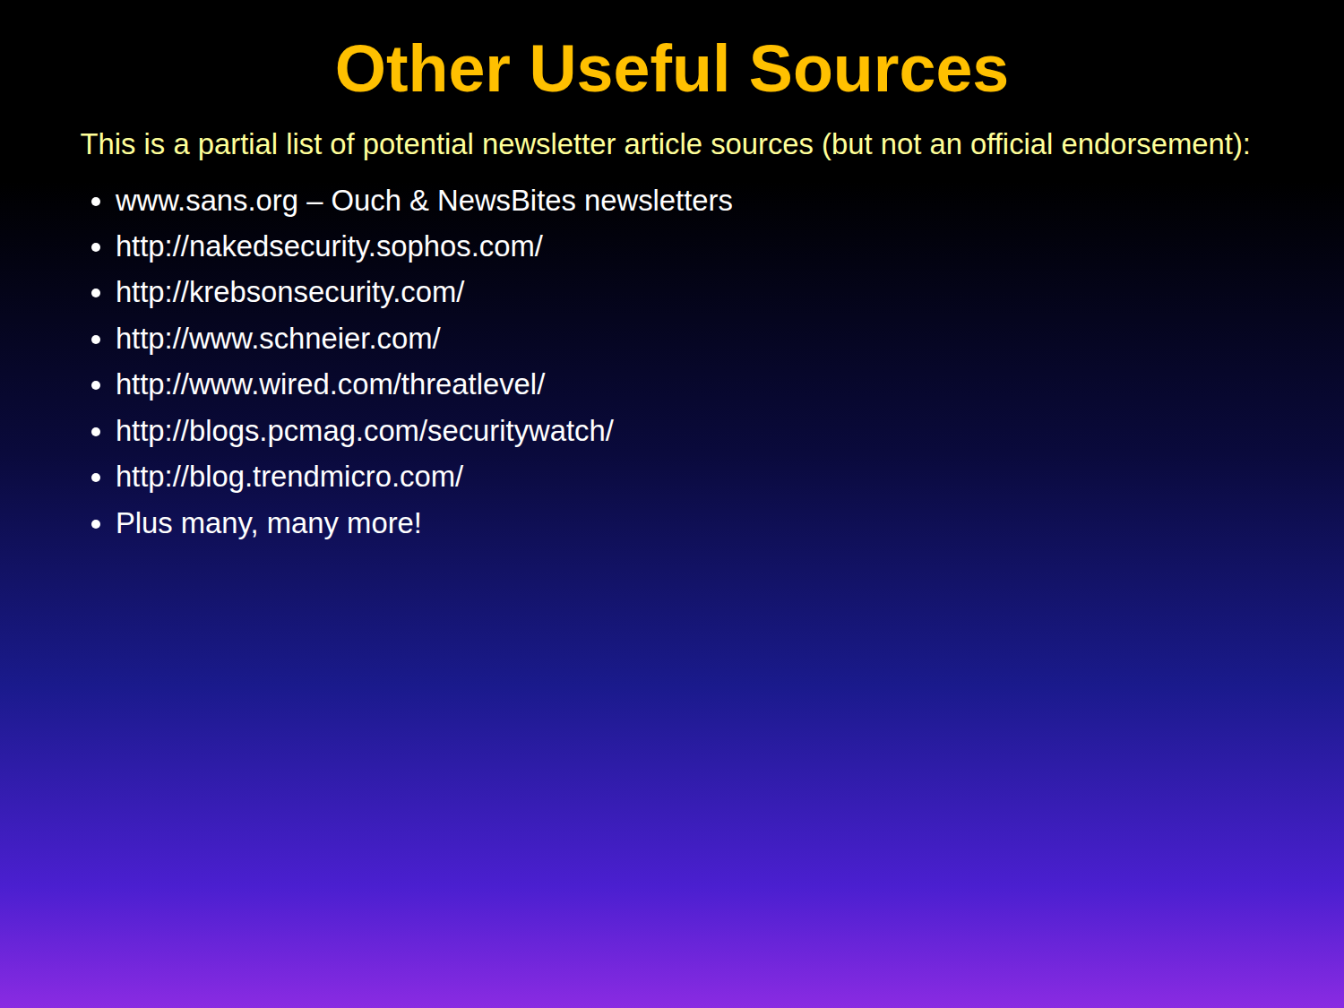Other Useful Sources
This is a partial list of potential newsletter article sources (but not an official endorsement):
www.sans.org – Ouch & NewsBites newsletters
http://nakedsecurity.sophos.com/
http://krebsonsecurity.com/
http://www.schneier.com/
http://www.wired.com/threatlevel/
http://blogs.pcmag.com/securitywatch/
http://blog.trendmicro.com/
Plus many, many more!